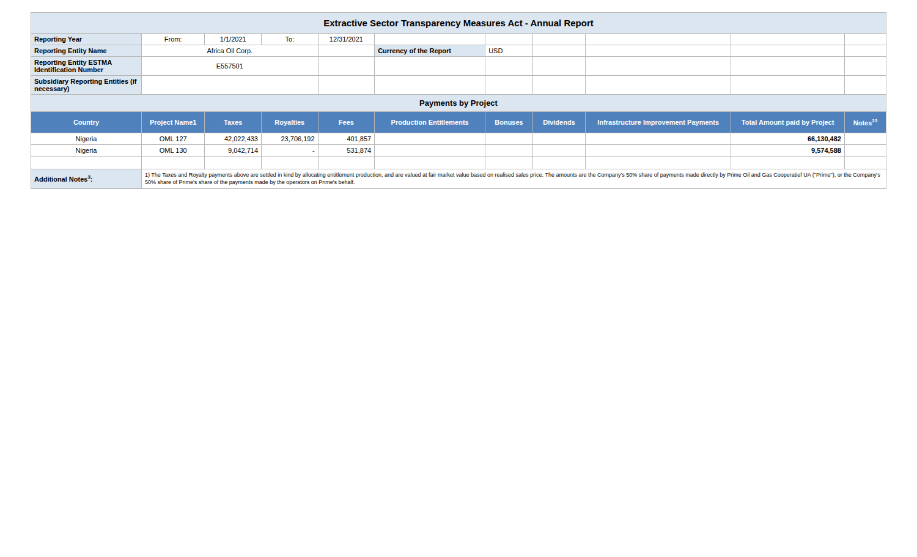| Extractive Sector Transparency Measures Act - Annual Report |
| Reporting Year | From: | 1/1/2021 | To: | 12/31/2021 | | | | | | |
| Reporting Entity Name | Africa Oil Corp. | | Currency of the Report | USD | | | | |
| Reporting Entity ESTMA Identification Number | E557501 | | | | | | | |
| Subsidiary Reporting Entities (if necessary) | | | | | | | | |
| Payments by Project |
| Country | Project Name1 | Taxes | Royalties | Fees | Production Entitlements | Bonuses | Dividends | Infrastructure Improvement Payments | Total Amount paid by Project | Notes 23 |
| Nigeria | OML 127 | 42,022,433 | 23,706,192 | 401,857 | | | | | 66,130,482 | |
| Nigeria | OML 130 | 9,042,714 | - | 531,874 | | | | | 9,574,588 | |
| Additional Notes 3 : | 1) The Taxes and Royalty payments above are settled in kind by allocating entitlement production, and are valued at fair market value based on realised sales price. The amounts are the Company's 50% share of payments made directly by Prime Oil and Gas Cooperatief UA ("Prime"), or the Company's 50% share of Prime's share of the payments made by the operators on Prime's behalf. |